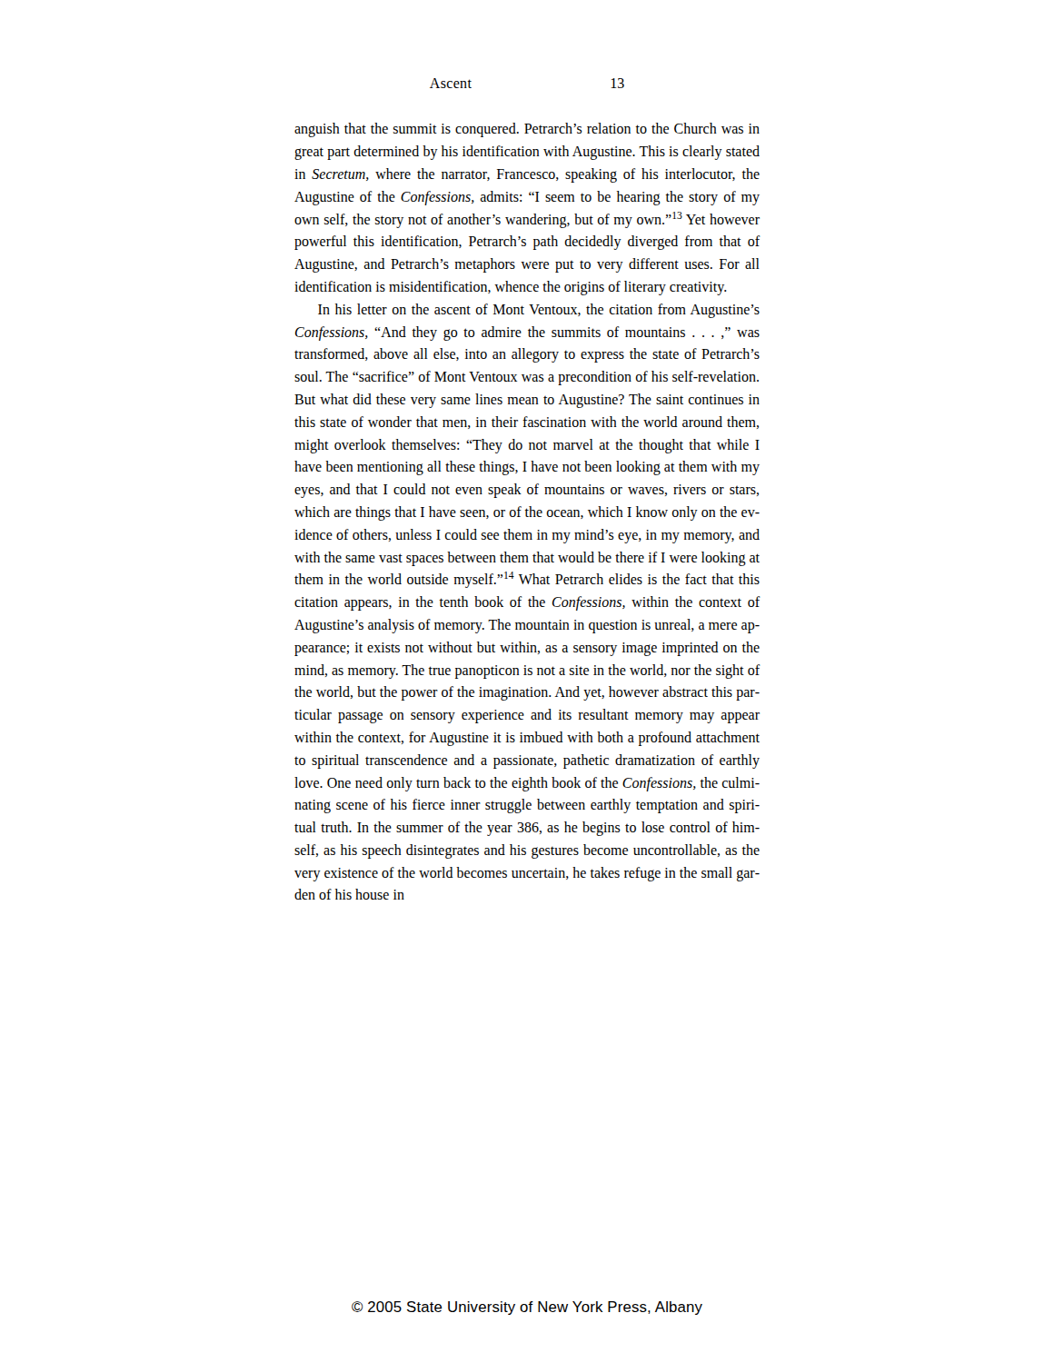Ascent 13
anguish that the summit is conquered. Petrarch’s relation to the Church was in great part determined by his identification with Augustine. This is clearly stated in Secretum, where the narrator, Francesco, speaking of his interlocutor, the Augustine of the Confessions, admits: “I seem to be hearing the story of my own self, the story not of another’s wandering, but of my own.”13 Yet however powerful this identification, Petrarch’s path decidedly diverged from that of Augustine, and Petrarch’s metaphors were put to very different uses. For all identification is misidentification, whence the origins of literary creativity.
In his letter on the ascent of Mont Ventoux, the citation from Augustine’s Confessions, “And they go to admire the summits of mountains . . . ,” was transformed, above all else, into an allegory to express the state of Petrarch’s soul. The “sacrifice” of Mont Ventoux was a precondition of his self-revelation. But what did these very same lines mean to Augustine? The saint continues in this state of wonder that men, in their fascination with the world around them, might overlook themselves: “They do not marvel at the thought that while I have been mentioning all these things, I have not been looking at them with my eyes, and that I could not even speak of mountains or waves, rivers or stars, which are things that I have seen, or of the ocean, which I know only on the evidence of others, unless I could see them in my mind’s eye, in my memory, and with the same vast spaces between them that would be there if I were looking at them in the world outside myself.”14 What Petrarch elides is the fact that this citation appears, in the tenth book of the Confessions, within the context of Augustine’s analysis of memory. The mountain in question is unreal, a mere appearance; it exists not without but within, as a sensory image imprinted on the mind, as memory. The true panopticon is not a site in the world, nor the sight of the world, but the power of the imagination. And yet, however abstract this particular passage on sensory experience and its resultant memory may appear within the context, for Augustine it is imbued with both a profound attachment to spiritual transcendence and a passionate, pathetic dramatization of earthly love. One need only turn back to the eighth book of the Confessions, the culminating scene of his fierce inner struggle between earthly temptation and spiritual truth. In the summer of the year 386, as he begins to lose control of himself, as his speech disintegrates and his gestures become uncontrollable, as the very existence of the world becomes uncertain, he takes refuge in the small garden of his house in
© 2005 State University of New York Press, Albany